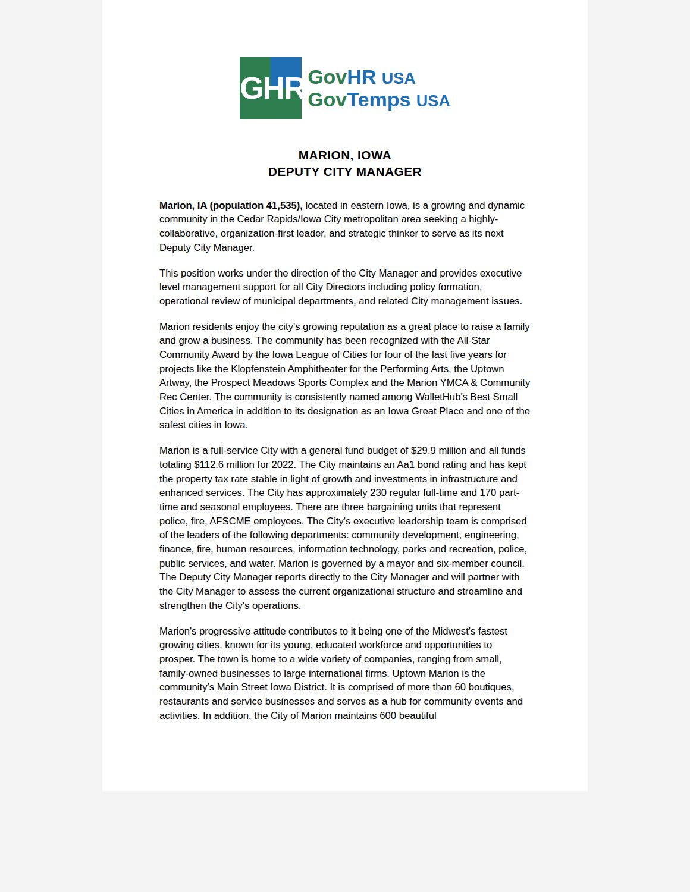| GHR | Gov HR USA Gov Temps USA |
MARION, IOWA
DEPUTY CITY MANAGER
Marion, IA (population 41,535), located in eastern Iowa, is a growing and dynamic community in the Cedar Rapids/Iowa City metropolitan area seeking a highly-collaborative, organization-first leader, and strategic thinker to serve as its next Deputy City Manager.
This position works under the direction of the City Manager and provides executive level management support for all City Directors including policy formation, operational review of municipal departments, and related City management issues.
Marion residents enjoy the city's growing reputation as a great place to raise a family and grow a business. The community has been recognized with the All-Star Community Award by the Iowa League of Cities for four of the last five years for projects like the Klopfenstein Amphitheater for the Performing Arts, the Uptown Artway, the Prospect Meadows Sports Complex and the Marion YMCA & Community Rec Center. The community is consistently named among WalletHub's Best Small Cities in America in addition to its designation as an Iowa Great Place and one of the safest cities in Iowa.
Marion is a full-service City with a general fund budget of $29.9 million and all funds totaling $112.6 million for 2022. The City maintains an Aa1 bond rating and has kept the property tax rate stable in light of growth and investments in infrastructure and enhanced services. The City has approximately 230 regular full-time and 170 part-time and seasonal employees. There are three bargaining units that represent police, fire, AFSCME employees. The City's executive leadership team is comprised of the leaders of the following departments: community development, engineering, finance, fire, human resources, information technology, parks and recreation, police, public services, and water. Marion is governed by a mayor and six-member council. The Deputy City Manager reports directly to the City Manager and will partner with the City Manager to assess the current organizational structure and streamline and strengthen the City's operations.
Marion's progressive attitude contributes to it being one of the Midwest's fastest growing cities, known for its young, educated workforce and opportunities to prosper. The town is home to a wide variety of companies, ranging from small, family-owned businesses to large international firms. Uptown Marion is the community's Main Street Iowa District. It is comprised of more than 60 boutiques, restaurants and service businesses and serves as a hub for community events and activities. In addition, the City of Marion maintains 600 beautiful